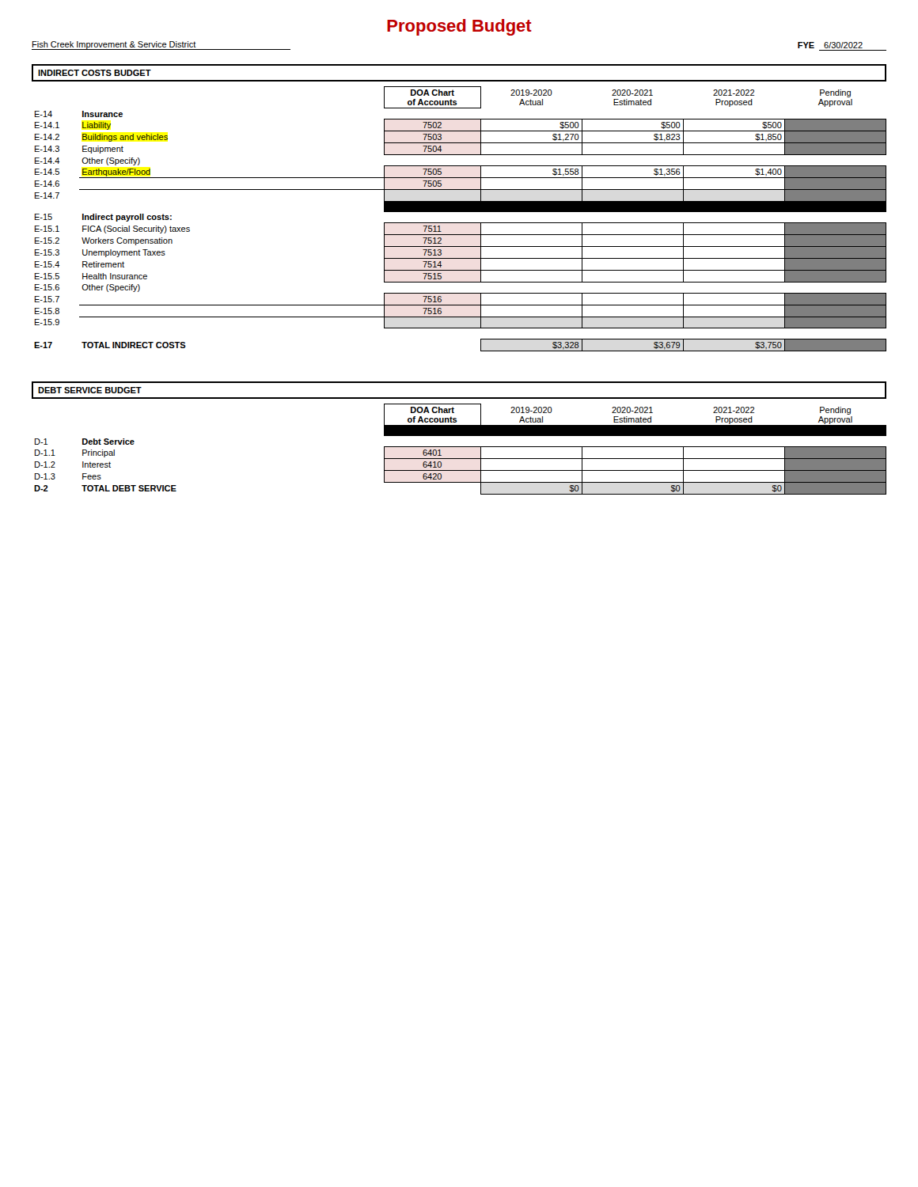Proposed Budget
Fish Creek Improvement & Service District
FYE 6/30/2022
INDIRECT COSTS BUDGET
| | | DOA Chart of Accounts | 2019-2020 Actual | 2020-2021 Estimated | 2021-2022 Proposed | Pending Approval |
| E-14 | Insurance | | | | | |
| E-14.1 | Liability | 7502 | $500 | $500 | $500 | $500 |
| E-14.2 | Buildings and vehicles | 7503 | $1,270 | $1,823 | $1,850 | $1,850 |
| E-14.3 | Equipment | 7504 | | | | |
| E-14.4 | Other (Specify) | | | | | |
| E-14.5 | Earthquake/Flood | 7505 | $1,558 | $1,356 | $1,400 | $1,400 |
| E-14.6 | | 7505 | | | | |
| E-14.7 | | | | | | |
| E-15 | Indirect payroll costs: | | | | | |
| E-15.1 | FICA (Social Security) taxes | 7511 | | | | |
| E-15.2 | Workers Compensation | 7512 | | | | |
| E-15.3 | Unemployment Taxes | 7513 | | | | |
| E-15.4 | Retirement | 7514 | | | | |
| E-15.5 | Health Insurance | 7515 | | | | |
| E-15.6 | Other (Specify) | | | | | |
| E-15.7 | | 7516 | | | | |
| E-15.8 | | 7516 | | | | |
| E-15.9 | | | | | | |
| E-17 | TOTAL INDIRECT COSTS | | $3,328 | $3,679 | $3,750 | $3,750 |
DEBT SERVICE BUDGET
| | | DOA Chart of Accounts | 2019-2020 Actual | 2020-2021 Estimated | 2021-2022 Proposed | Pending Approval |
| D-1 | Debt Service | | | | | |
| D-1.1 | Principal | 6401 | | | | |
| D-1.2 | Interest | 6410 | | | | |
| D-1.3 | Fees | 6420 | | | | |
| D-2 | TOTAL DEBT SERVICE | | $0 | $0 | $0 | $0 |